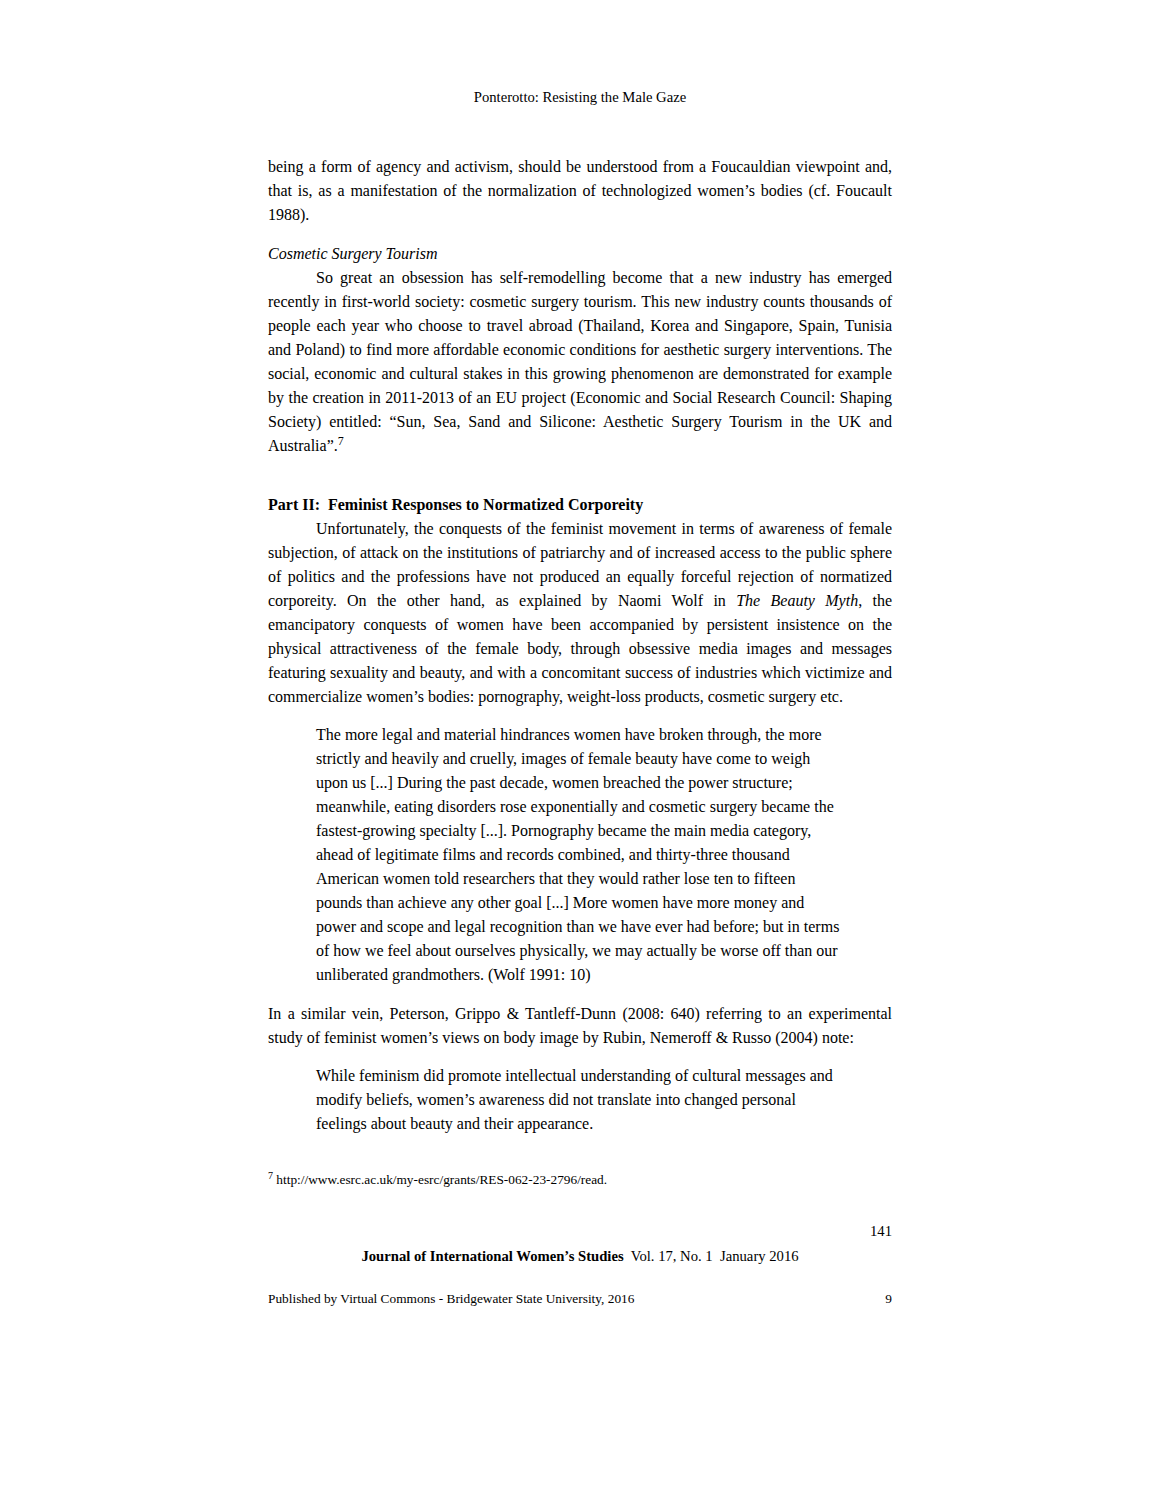Ponterotto: Resisting the Male Gaze
being a form of agency and activism, should be understood from a Foucauldian viewpoint and, that is, as a manifestation of the normalization of technologized women’s bodies (cf. Foucault 1988).
Cosmetic Surgery Tourism
So great an obsession has self-remodelling become that a new industry has emerged recently in first-world society: cosmetic surgery tourism. This new industry counts thousands of people each year who choose to travel abroad (Thailand, Korea and Singapore, Spain, Tunisia and Poland) to find more affordable economic conditions for aesthetic surgery interventions. The social, economic and cultural stakes in this growing phenomenon are demonstrated for example by the creation in 2011-2013 of an EU project (Economic and Social Research Council: Shaping Society) entitled: “Sun, Sea, Sand and Silicone: Aesthetic Surgery Tourism in the UK and Australia”.7
Part II: Feminist Responses to Normatized Corporeity
Unfortunately, the conquests of the feminist movement in terms of awareness of female subjection, of attack on the institutions of patriarchy and of increased access to the public sphere of politics and the professions have not produced an equally forceful rejection of normatized corporeity. On the other hand, as explained by Naomi Wolf in The Beauty Myth, the emancipatory conquests of women have been accompanied by persistent insistence on the physical attractiveness of the female body, through obsessive media images and messages featuring sexuality and beauty, and with a concomitant success of industries which victimize and commercialize women’s bodies: pornography, weight-loss products, cosmetic surgery etc.
The more legal and material hindrances women have broken through, the more
strictly and heavily and cruelly, images of female beauty have come to weigh
upon us [...] During the past decade, women breached the power structure;
meanwhile, eating disorders rose exponentially and cosmetic surgery became the
fastest-growing specialty [...]. Pornography became the main media category,
ahead of legitimate films and records combined, and thirty-three thousand
American women told researchers that they would rather lose ten to fifteen
pounds than achieve any other goal [...] More women have more money and
power and scope and legal recognition than we have ever had before; but in terms
of how we feel about ourselves physically, we may actually be worse off than our
unliberated grandmothers. (Wolf 1991: 10)
In a similar vein, Peterson, Grippo & Tantleff-Dunn (2008: 640) referring to an experimental study of feminist women’s views on body image by Rubin, Nemeroff & Russo (2004) note:
While feminism did promote intellectual understanding of cultural messages and
modify beliefs, women’s awareness did not translate into changed personal
feelings about beauty and their appearance.
7 http://www.esrc.ac.uk/my-esrc/grants/RES-062-23-2796/read.
141
Journal of International Women’s Studies Vol. 17, No. 1 January 2016
Published by Virtual Commons - Bridgewater State University, 2016
9